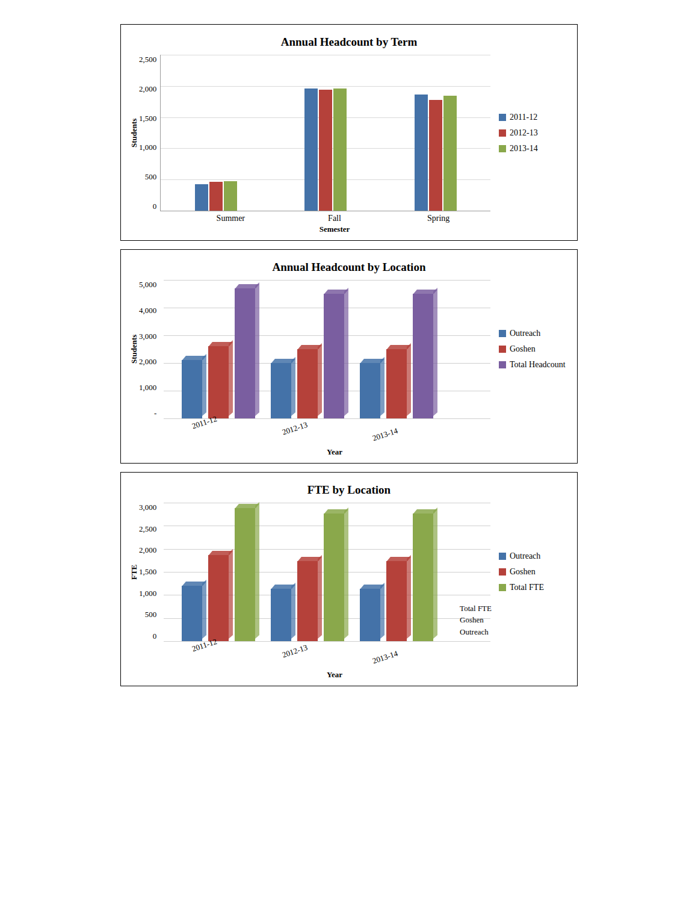Annual Headcount by Term
Students
2,5002,0001,5001,0005000
2011-12
2012-13
2013-14
Summer Fall Spring
Semester
Annual Headcount by Location
Students
5,0004,0003,0002,0001,000-
Outreach
Goshen
Total Headcount
2011-12 2012-13 2013-14
Year
FTE by Location
FTE
3,0002,5002,0001,5001,0005000
Total FTE
Goshen
Outreach
Outreach
Goshen
Total FTE
2011-12 2012-13 2013-14
Year